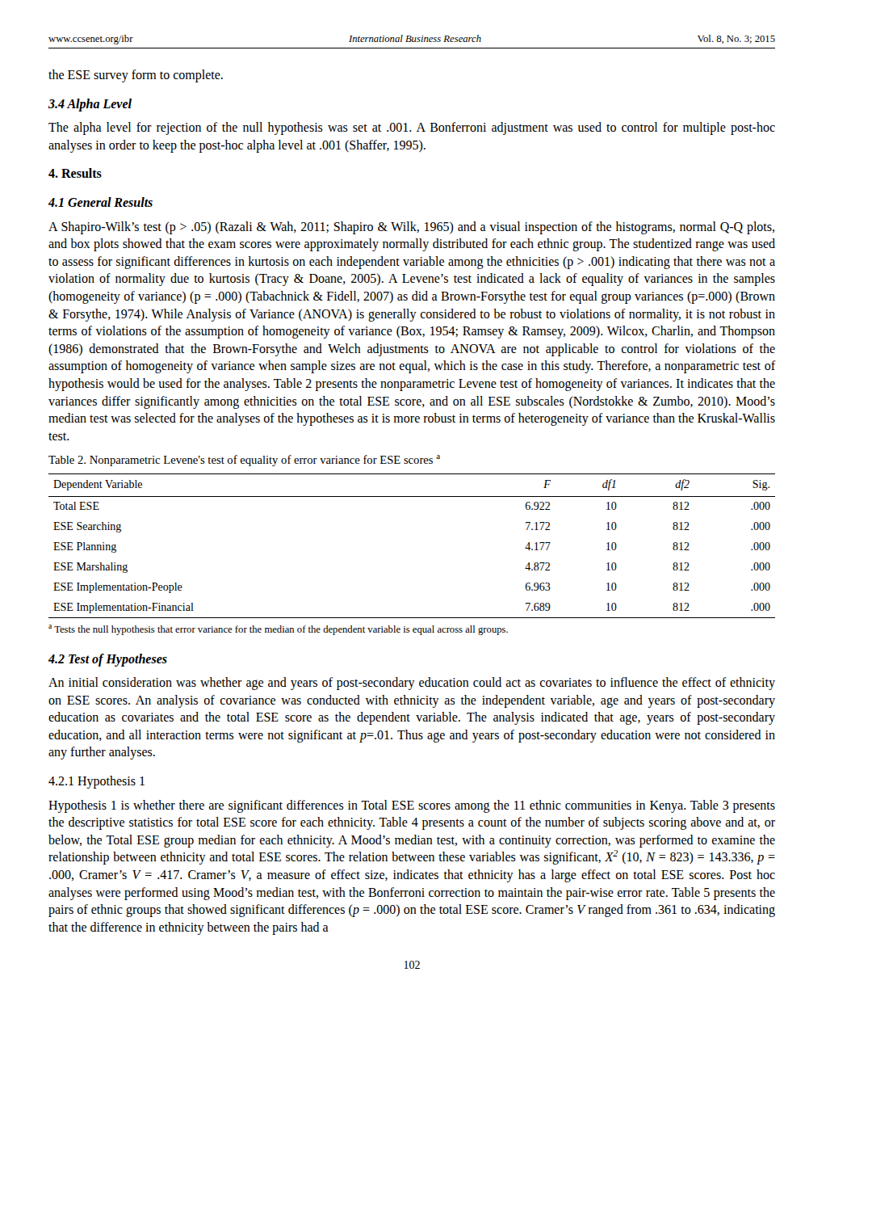www.ccsenet.org/ibr International Business Research Vol. 8, No. 3; 2015
the ESE survey form to complete.
3.4 Alpha Level
The alpha level for rejection of the null hypothesis was set at .001. A Bonferroni adjustment was used to control for multiple post-hoc analyses in order to keep the post-hoc alpha level at .001 (Shaffer, 1995).
4. Results
4.1 General Results
A Shapiro-Wilk’s test (p > .05) (Razali & Wah, 2011; Shapiro & Wilk, 1965) and a visual inspection of the histograms, normal Q-Q plots, and box plots showed that the exam scores were approximately normally distributed for each ethnic group. The studentized range was used to assess for significant differences in kurtosis on each independent variable among the ethnicities (p > .001) indicating that there was not a violation of normality due to kurtosis (Tracy & Doane, 2005). A Levene’s test indicated a lack of equality of variances in the samples (homogeneity of variance) (p = .000) (Tabachnick & Fidell, 2007) as did a Brown-Forsythe test for equal group variances (p=.000) (Brown & Forsythe, 1974). While Analysis of Variance (ANOVA) is generally considered to be robust to violations of normality, it is not robust in terms of violations of the assumption of homogeneity of variance (Box, 1954; Ramsey & Ramsey, 2009). Wilcox, Charlin, and Thompson (1986) demonstrated that the Brown-Forsythe and Welch adjustments to ANOVA are not applicable to control for violations of the assumption of homogeneity of variance when sample sizes are not equal, which is the case in this study. Therefore, a nonparametric test of hypothesis would be used for the analyses. Table 2 presents the nonparametric Levene test of homogeneity of variances. It indicates that the variances differ significantly among ethnicities on the total ESE score, and on all ESE subscales (Nordstokke & Zumbo, 2010). Mood’s median test was selected for the analyses of the hypotheses as it is more robust in terms of heterogeneity of variance than the Kruskal-Wallis test.
Table 2. Nonparametric Levene's test of equality of error variance for ESE scores a
| Dependent Variable | F | df1 | df2 | Sig. |
| --- | --- | --- | --- | --- |
| Total ESE | 6.922 | 10 | 812 | .000 |
| ESE Searching | 7.172 | 10 | 812 | .000 |
| ESE Planning | 4.177 | 10 | 812 | .000 |
| ESE Marshaling | 4.872 | 10 | 812 | .000 |
| ESE Implementation-People | 6.963 | 10 | 812 | .000 |
| ESE Implementation-Financial | 7.689 | 10 | 812 | .000 |
a Tests the null hypothesis that error variance for the median of the dependent variable is equal across all groups.
4.2 Test of Hypotheses
An initial consideration was whether age and years of post-secondary education could act as covariates to influence the effect of ethnicity on ESE scores. An analysis of covariance was conducted with ethnicity as the independent variable, age and years of post-secondary education as covariates and the total ESE score as the dependent variable. The analysis indicated that age, years of post-secondary education, and all interaction terms were not significant at p=.01. Thus age and years of post-secondary education were not considered in any further analyses.
4.2.1 Hypothesis 1
Hypothesis 1 is whether there are significant differences in Total ESE scores among the 11 ethnic communities in Kenya. Table 3 presents the descriptive statistics for total ESE score for each ethnicity. Table 4 presents a count of the number of subjects scoring above and at, or below, the Total ESE group median for each ethnicity. A Mood’s median test, with a continuity correction, was performed to examine the relationship between ethnicity and total ESE scores. The relation between these variables was significant, X2 (10, N = 823) = 143.336, p = .000, Cramer’s V = .417. Cramer’s V, a measure of effect size, indicates that ethnicity has a large effect on total ESE scores. Post hoc analyses were performed using Mood’s median test, with the Bonferroni correction to maintain the pair-wise error rate. Table 5 presents the pairs of ethnic groups that showed significant differences (p = .000) on the total ESE score. Cramer’s V ranged from .361 to .634, indicating that the difference in ethnicity between the pairs had a
102